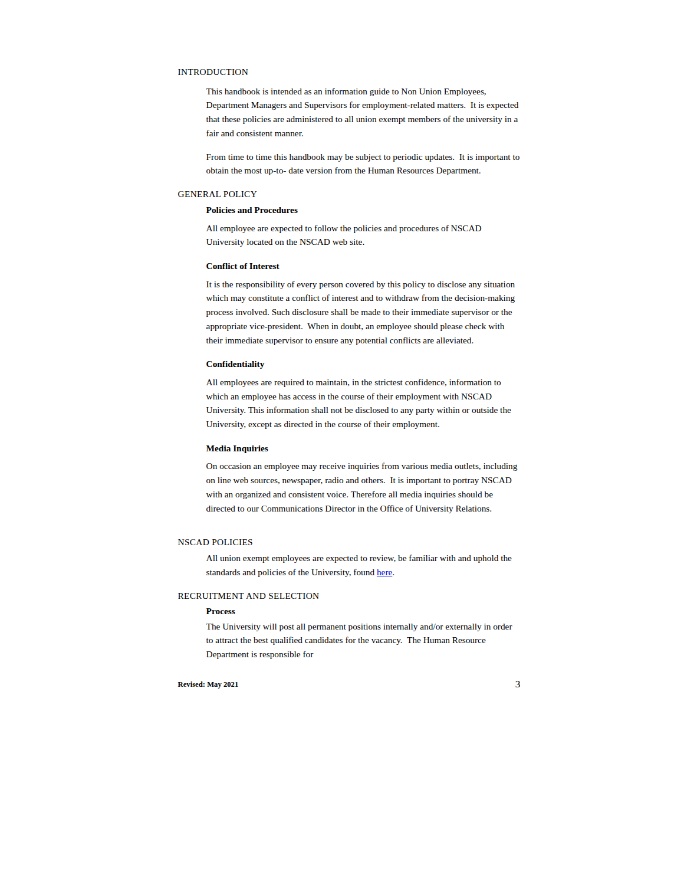Introduction
This handbook is intended as an information guide to Non Union Employees, Department Managers and Supervisors for employment-related matters. It is expected that these policies are administered to all union exempt members of the university in a fair and consistent manner.
From time to time this handbook may be subject to periodic updates. It is important to obtain the most up-to- date version from the Human Resources Department.
General Policy
Policies and Procedures
All employee are expected to follow the policies and procedures of NSCAD University located on the NSCAD web site.
Conflict of Interest
It is the responsibility of every person covered by this policy to disclose any situation which may constitute a conflict of interest and to withdraw from the decision-making process involved. Such disclosure shall be made to their immediate supervisor or the appropriate vice-president. When in doubt, an employee should please check with their immediate supervisor to ensure any potential conflicts are alleviated.
Confidentiality
All employees are required to maintain, in the strictest confidence, information to which an employee has access in the course of their employment with NSCAD University. This information shall not be disclosed to any party within or outside the University, except as directed in the course of their employment.
Media Inquiries
On occasion an employee may receive inquiries from various media outlets, including on line web sources, newspaper, radio and others. It is important to portray NSCAD with an organized and consistent voice. Therefore all media inquiries should be directed to our Communications Director in the Office of University Relations.
NSCAD Policies
All union exempt employees are expected to review, be familiar with and uphold the standards and policies of the University, found here.
Recruitment and Selection
Process
The University will post all permanent positions internally and/or externally in order to attract the best qualified candidates for the vacancy. The Human Resource Department is responsible for
Revised: May 2021 3